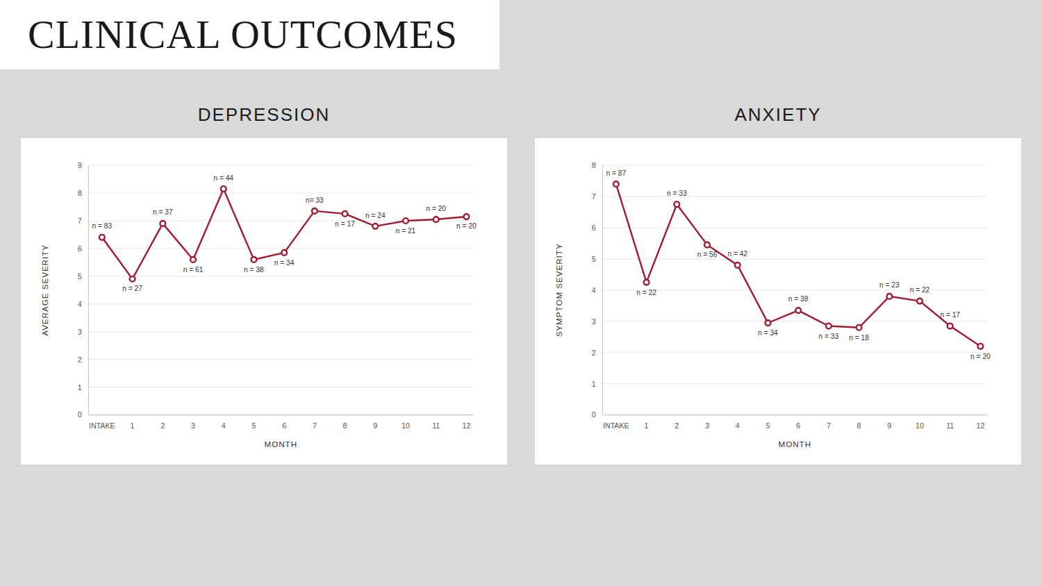CLINICAL OUTCOMES
Depression
0 1 2 3 4 5 6 7 8 9 AVERAGE SEVERITY INTAKE 1 2 3 4 5 6 7 8 9 10 11 12 MONTH n = 83 n = 27 n = 37 n = 61 n = 44 n = 38 n = 34 n= 33 n = 17 n = 24 n = 21 n = 20 n = 20
Anxiety
0 1 2 3 4 5 6 7 8 SYMPTOM SEVERITY INTAKE 1 2 3 4 5 6 7 8 9 10 11 12 MONTH n = 87 n = 22 n = 33 n = 56 n = 42 n = 34 n = 38 n = 33 n = 18 n = 23 n = 22 n = 17 n = 20